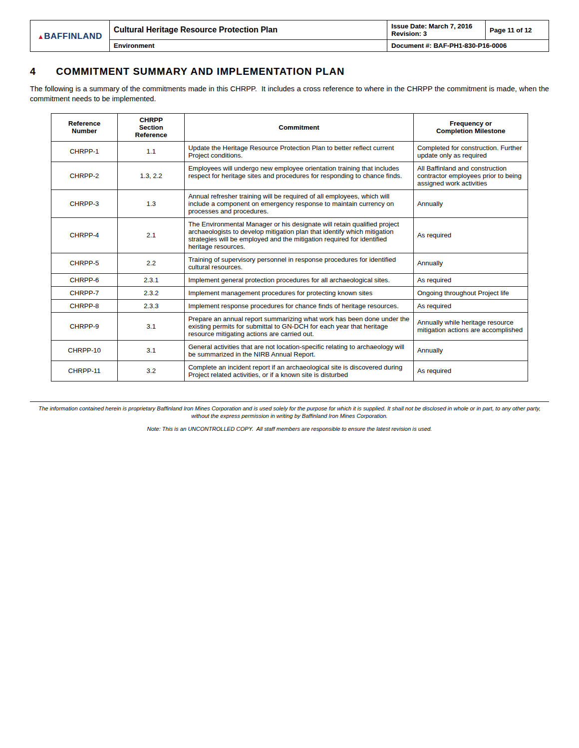| ▲ BAFFINLAND | Cultural Heritage Resource Protection Plan | Issue Date: March 7, 2016 Revision: 3 | Page 11 of 12 |
| Environment | Document #: BAF-PH1-830-P16-0006 |
4 COMMITMENT SUMMARY AND IMPLEMENTATION PLAN
The following is a summary of the commitments made in this CHRPP. It includes a cross reference to where in the CHRPP the commitment is made, when the commitment needs to be implemented.
| Reference Number | CHRPP Section Reference | Commitment | Frequency or Completion Milestone |
| --- | --- | --- | --- |
| CHRPP-1 | 1.1 | Update the Heritage Resource Protection Plan to better reflect current Project conditions. | Completed for construction. Further update only as required |
| CHRPP-2 | 1.3, 2.2 | Employees will undergo new employee orientation training that includes respect for heritage sites and procedures for responding to chance finds. | All Baffinland and construction contractor employees prior to being assigned work activities |
| CHRPP-3 | 1.3 | Annual refresher training will be required of all employees, which will include a component on emergency response to maintain currency on processes and procedures. | Annually |
| CHRPP-4 | 2.1 | The Environmental Manager or his designate will retain qualified project archaeologists to develop mitigation plan that identify which mitigation strategies will be employed and the mitigation required for identified heritage resources. | As required |
| CHRPP-5 | 2.2 | Training of supervisory personnel in response procedures for identified cultural resources. | Annually |
| CHRPP-6 | 2.3.1 | Implement general protection procedures for all archaeological sites. | As required |
| CHRPP-7 | 2.3.2 | Implement management procedures for protecting known sites | Ongoing throughout Project life |
| CHRPP-8 | 2.3.3 | Implement response procedures for chance finds of heritage resources. | As required |
| CHRPP-9 | 3.1 | Prepare an annual report summarizing what work has been done under the existing permits for submittal to GN-DCH for each year that heritage resource mitigating actions are carried out. | Annually while heritage resource mitigation actions are accomplished |
| CHRPP-10 | 3.1 | General activities that are not location-specific relating to archaeology will be summarized in the NIRB Annual Report. | Annually |
| CHRPP-11 | 3.2 | Complete an incident report if an archaeological site is discovered during Project related activities, or if a known site is disturbed | As required |
The information contained herein is proprietary Baffinland Iron Mines Corporation and is used solely for the purpose for which it is supplied. It shall not be disclosed in whole or in part, to any other party, without the express permission in writing by Baffinland Iron Mines Corporation.
Note: This is an UNCONTROLLED COPY. All staff members are responsible to ensure the latest revision is used.